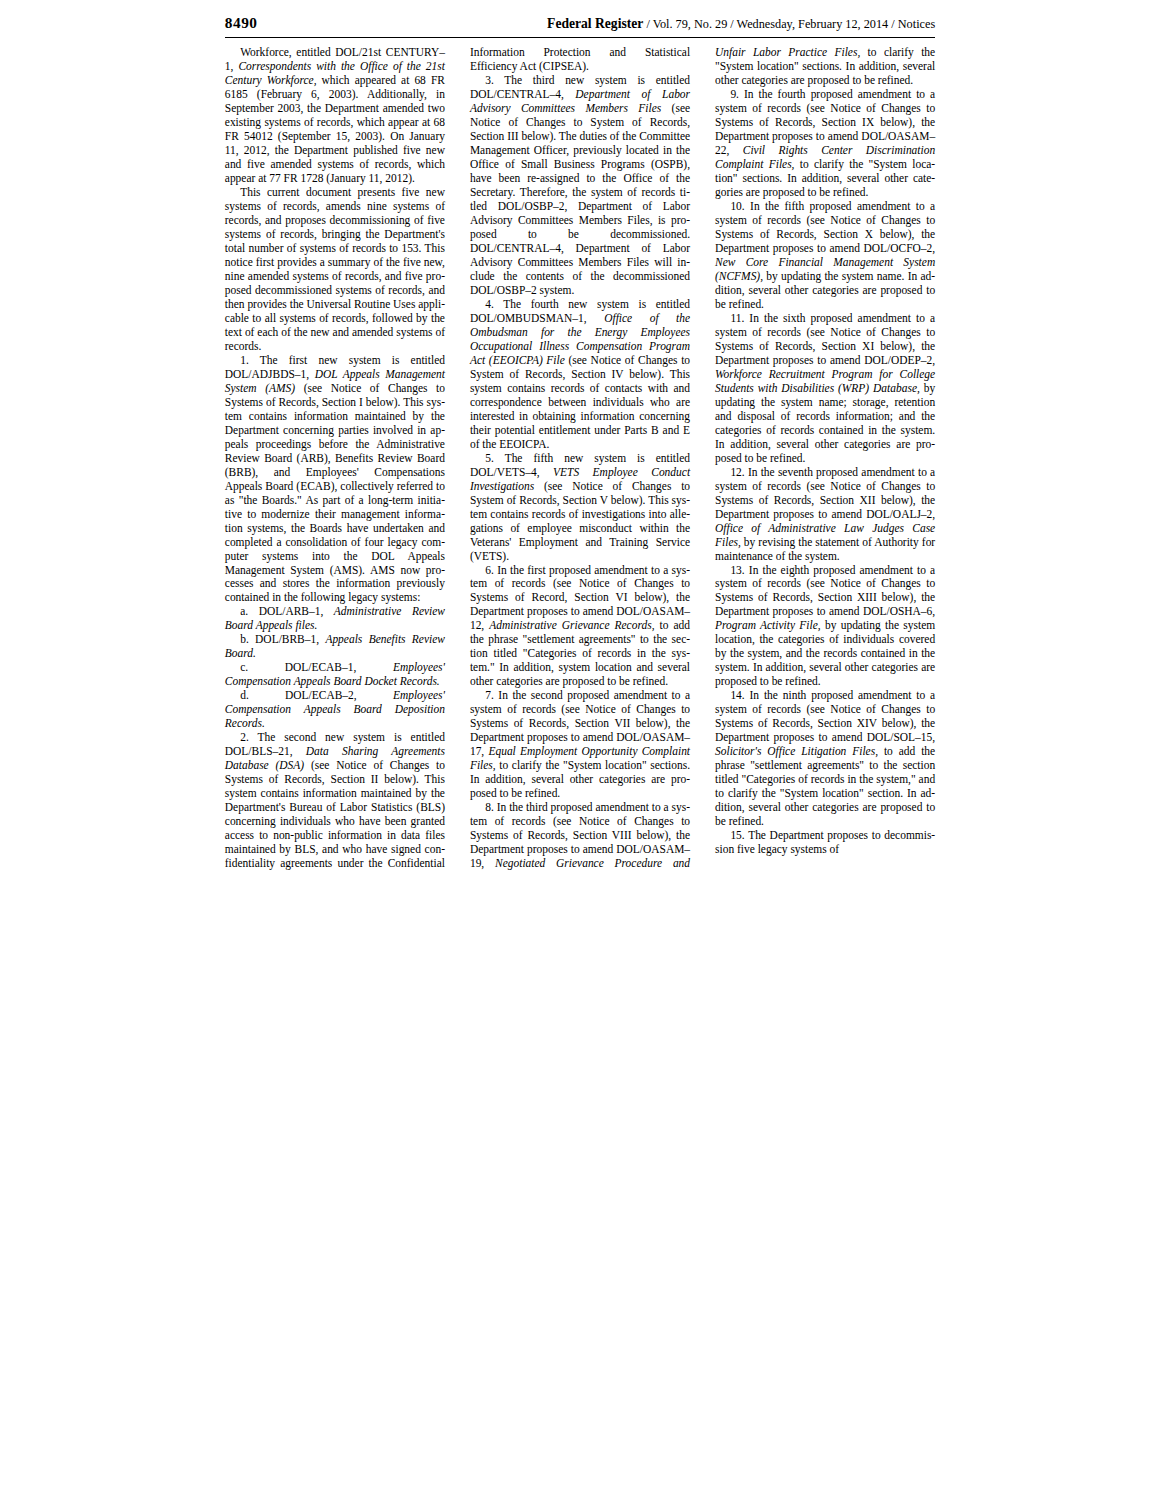8490
Federal Register / Vol. 79, No. 29 / Wednesday, February 12, 2014 / Notices
Workforce, entitled DOL/21st CENTURY–1, Correspondents with the Office of the 21st Century Workforce, which appeared at 68 FR 6185 (February 6, 2003). Additionally, in September 2003, the Department amended two existing systems of records, which appear at 68 FR 54012 (September 15, 2003). On January 11, 2012, the Department published five new and five amended systems of records, which appear at 77 FR 1728 (January 11, 2012).
This current document presents five new systems of records, amends nine systems of records, and proposes decommissioning of five systems of records, bringing the Department's total number of systems of records to 153. This notice first provides a summary of the five new, nine amended systems of records, and five proposed decommissioned systems of records, and then provides the Universal Routine Uses applicable to all systems of records, followed by the text of each of the new and amended systems of records.
1. The first new system is entitled DOL/ADJBDS–1, DOL Appeals Management System (AMS) (see Notice of Changes to Systems of Records, Section I below). This system contains information maintained by the Department concerning parties involved in appeals proceedings before the Administrative Review Board (ARB), Benefits Review Board (BRB), and Employees' Compensations Appeals Board (ECAB), collectively referred to as "the Boards." As part of a long-term initiative to modernize their management information systems, the Boards have undertaken and completed a consolidation of four legacy computer systems into the DOL Appeals Management System (AMS). AMS now processes and stores the information previously contained in the following legacy systems:
a. DOL/ARB–1, Administrative Review Board Appeals files.
b. DOL/BRB–1, Appeals Benefits Review Board.
c. DOL/ECAB–1, Employees' Compensation Appeals Board Docket Records.
d. DOL/ECAB–2, Employees' Compensation Appeals Board Deposition Records.
2. The second new system is entitled DOL/BLS–21, Data Sharing Agreements Database (DSA) (see Notice of Changes to Systems of Records, Section II below). This system contains information maintained by the Department's Bureau of Labor Statistics (BLS) concerning individuals who have been granted access to non-public information in data files maintained by BLS, and who have signed confidentiality agreements under the Confidential Information Protection and Statistical Efficiency Act (CIPSEA).
3. The third new system is entitled DOL/CENTRAL–4, Department of Labor Advisory Committees Members Files (see Notice of Changes to System of Records, Section III below). The duties of the Committee Management Officer, previously located in the Office of Small Business Programs (OSPB), have been re-assigned to the Office of the Secretary. Therefore, the system of records titled DOL/OSBP–2, Department of Labor Advisory Committees Members Files, is proposed to be decommissioned. DOL/CENTRAL–4, Department of Labor Advisory Committees Members Files will include the contents of the decommissioned DOL/OSBP–2 system.
4. The fourth new system is entitled DOL/OMBUDSMAN–1, Office of the Ombudsman for the Energy Employees Occupational Illness Compensation Program Act (EEOICPA) File (see Notice of Changes to System of Records, Section IV below). This system contains records of contacts with and correspondence between individuals who are interested in obtaining information concerning their potential entitlement under Parts B and E of the EEOICPA.
5. The fifth new system is entitled DOL/VETS–4, VETS Employee Conduct Investigations (see Notice of Changes to System of Records, Section V below). This system contains records of investigations into allegations of employee misconduct within the Veterans' Employment and Training Service (VETS).
6. In the first proposed amendment to a system of records (see Notice of Changes to Systems of Record, Section VI below), the Department proposes to amend DOL/OASAM–12, Administrative Grievance Records, to add the phrase "settlement agreements" to the section titled "Categories of records in the system." In addition, system location and several other categories are proposed to be refined.
7. In the second proposed amendment to a system of records (see Notice of Changes to Systems of Records, Section VII below), the Department proposes to amend DOL/OASAM–17, Equal Employment Opportunity Complaint Files, to clarify the "System location" sections. In addition, several other categories are proposed to be refined.
8. In the third proposed amendment to a system of records (see Notice of Changes to Systems of Records, Section VIII below), the Department proposes to amend DOL/OASAM–19, Negotiated Grievance Procedure and Unfair Labor Practice Files, to clarify the "System location" sections. In addition, several other categories are proposed to be refined.
9. In the fourth proposed amendment to a system of records (see Notice of Changes to Systems of Records, Section IX below), the Department proposes to amend DOL/OASAM–22, Civil Rights Center Discrimination Complaint Files, to clarify the "System location" sections. In addition, several other categories are proposed to be refined.
10. In the fifth proposed amendment to a system of records (see Notice of Changes to Systems of Records, Section X below), the Department proposes to amend DOL/OCFO–2, New Core Financial Management System (NCFMS), by updating the system name. In addition, several other categories are proposed to be refined.
11. In the sixth proposed amendment to a system of records (see Notice of Changes to Systems of Records, Section XI below), the Department proposes to amend DOL/ODEP–2, Workforce Recruitment Program for College Students with Disabilities (WRP) Database, by updating the system name; storage, retention and disposal of records information; and the categories of records contained in the system. In addition, several other categories are proposed to be refined.
12. In the seventh proposed amendment to a system of records (see Notice of Changes to Systems of Records, Section XII below), the Department proposes to amend DOL/OALJ–2, Office of Administrative Law Judges Case Files, by revising the statement of Authority for maintenance of the system.
13. In the eighth proposed amendment to a system of records (see Notice of Changes to Systems of Records, Section XIII below), the Department proposes to amend DOL/OSHA–6, Program Activity File, by updating the system location, the categories of individuals covered by the system, and the records contained in the system. In addition, several other categories are proposed to be refined.
14. In the ninth proposed amendment to a system of records (see Notice of Changes to Systems of Records, Section XIV below), the Department proposes to amend DOL/SOL–15, Solicitor's Office Litigation Files, to add the phrase "settlement agreements" to the section titled "Categories of records in the system," and to clarify the "System location" section. In addition, several other categories are proposed to be refined.
15. The Department proposes to decommission five legacy systems of